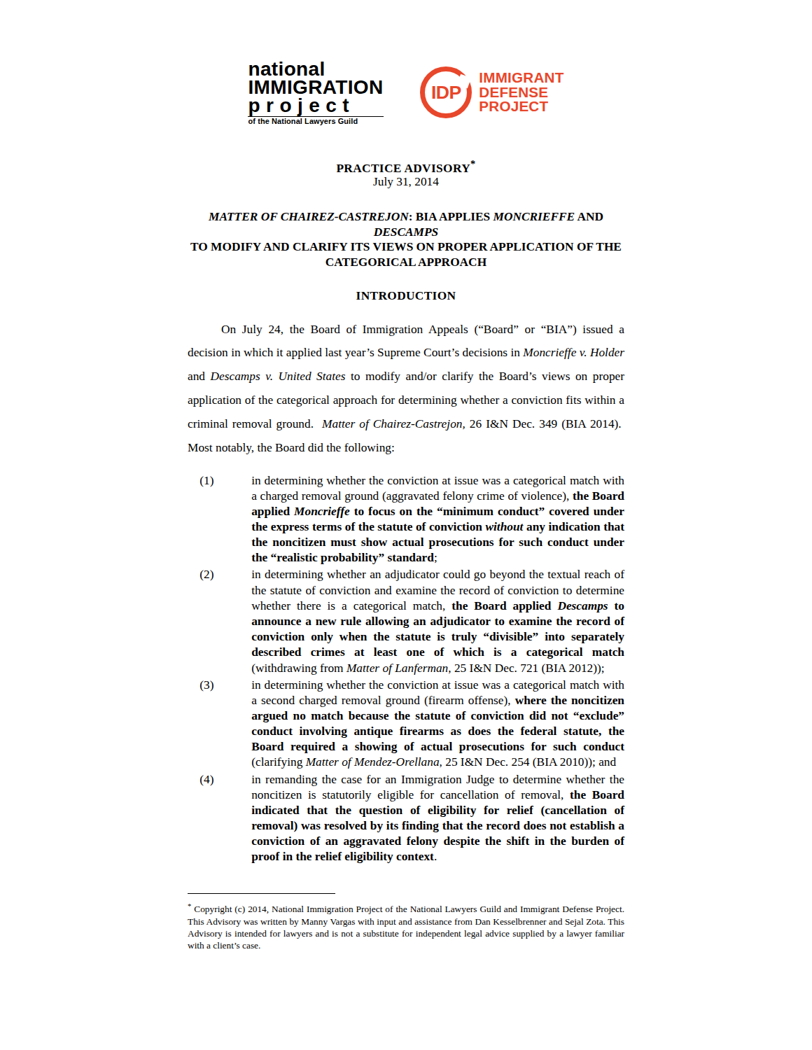national
IMMIGRATION
p r o j e c t
of the National Lawyers Guild
IDP
IMMIGRANT
DEFENSE
PROJECT
PRACTICE ADVISORY*
July 31, 2014
MATTER OF CHAIREZ-CASTREJON: BIA APPLIES MONCRIEFFE AND DESCAMPS
TO MODIFY AND CLARIFY ITS VIEWS ON PROPER APPLICATION OF THE
CATEGORICAL APPROACH
INTRODUCTION
On July 24, the Board of Immigration Appeals (“Board” or “BIA”) issued a decision in which it applied last year’s Supreme Court’s decisions in Moncrieffe v. Holder and Descamps v. United States to modify and/or clarify the Board’s views on proper application of the categorical approach for determining whether a conviction fits within a criminal removal ground. Matter of Chairez-Castrejon, 26 I&N Dec. 349 (BIA 2014). Most notably, the Board did the following:
(1) in determining whether the conviction at issue was a categorical match with a charged removal ground (aggravated felony crime of violence), the Board applied Moncrieffe to focus on the “minimum conduct” covered under the express terms of the statute of conviction without any indication that the noncitizen must show actual prosecutions for such conduct under the “realistic probability” standard;
(2) in determining whether an adjudicator could go beyond the textual reach of the statute of conviction and examine the record of conviction to determine whether there is a categorical match, the Board applied Descamps to announce a new rule allowing an adjudicator to examine the record of conviction only when the statute is truly “divisible” into separately described crimes at least one of which is a categorical match (withdrawing from Matter of Lanferman, 25 I&N Dec. 721 (BIA 2012));
(3) in determining whether the conviction at issue was a categorical match with a second charged removal ground (firearm offense), where the noncitizen argued no match because the statute of conviction did not “exclude” conduct involving antique firearms as does the federal statute, the Board required a showing of actual prosecutions for such conduct (clarifying Matter of Mendez-Orellana, 25 I&N Dec. 254 (BIA 2010)); and
(4) in remanding the case for an Immigration Judge to determine whether the noncitizen is statutorily eligible for cancellation of removal, the Board indicated that the question of eligibility for relief (cancellation of removal) was resolved by its finding that the record does not establish a conviction of an aggravated felony despite the shift in the burden of proof in the relief eligibility context.
* Copyright (c) 2014, National Immigration Project of the National Lawyers Guild and Immigrant Defense Project. This Advisory was written by Manny Vargas with input and assistance from Dan Kesselbrenner and Sejal Zota. This Advisory is intended for lawyers and is not a substitute for independent legal advice supplied by a lawyer familiar with a client’s case.